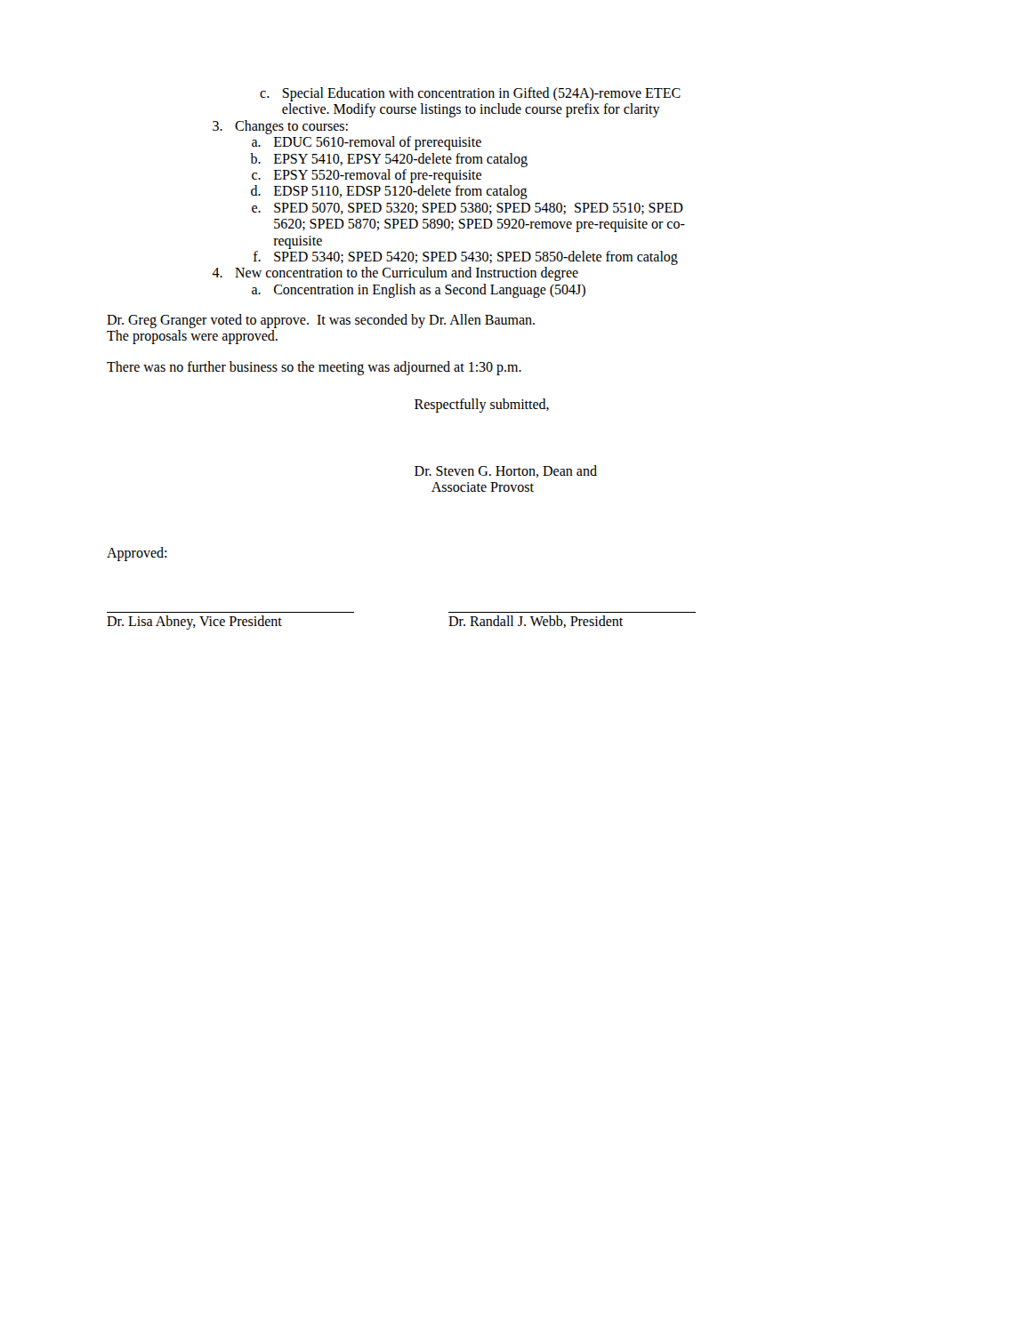Special Education with concentration in Gifted (524A)-remove ETEC elective. Modify course listings to include course prefix for clarity
Changes to courses:
EDUC 5610-removal of prerequisite
EPSY 5410, EPSY 5420-delete from catalog
EPSY 5520-removal of pre-requisite
EDSP 5110, EDSP 5120-delete from catalog
SPED 5070, SPED 5320; SPED 5380; SPED 5480; SPED 5510; SPED 5620; SPED 5870; SPED 5890; SPED 5920-remove pre-requisite or co-requisite
SPED 5340; SPED 5420; SPED 5430; SPED 5850-delete from catalog
New concentration to the Curriculum and Instruction degree
Concentration in English as a Second Language (504J)
Dr. Greg Granger voted to approve. It was seconded by Dr. Allen Bauman.
The proposals were approved.
There was no further business so the meeting was adjourned at 1:30 p.m.
Respectfully submitted,
Dr. Steven G. Horton, Dean and
Associate Provost
Approved:
| Dr. Lisa Abney, Vice President | Dr. Randall J. Webb, President |